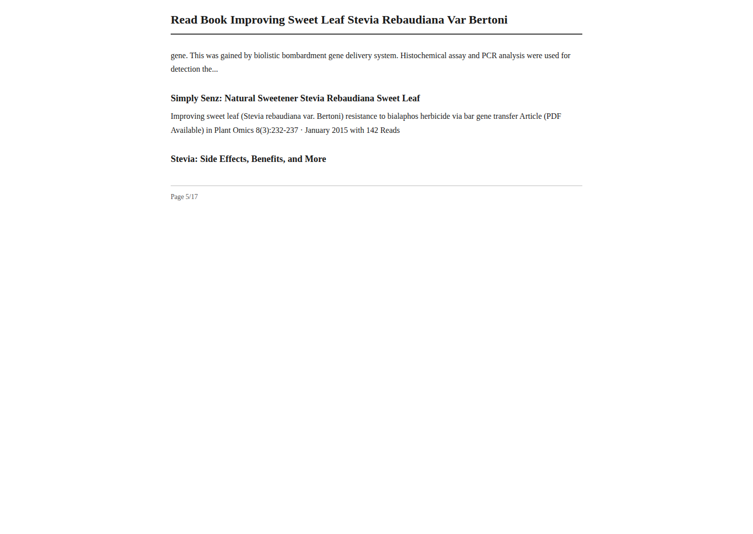Read Book Improving Sweet Leaf Stevia Rebaudiana Var Bertoni
gene. This was gained by biolistic bombardment gene delivery system. Histochemical assay and PCR analysis were used for detection the...
Simply Senz: Natural Sweetener Stevia Rebaudiana Sweet Leaf
Improving sweet leaf (Stevia rebaudiana var. Bertoni) resistance to bialaphos herbicide via bar gene transfer Article (PDF Available) in Plant Omics 8(3):232-237 · January 2015 with 142 Reads
Stevia: Side Effects, Benefits, and More
Page 5/17